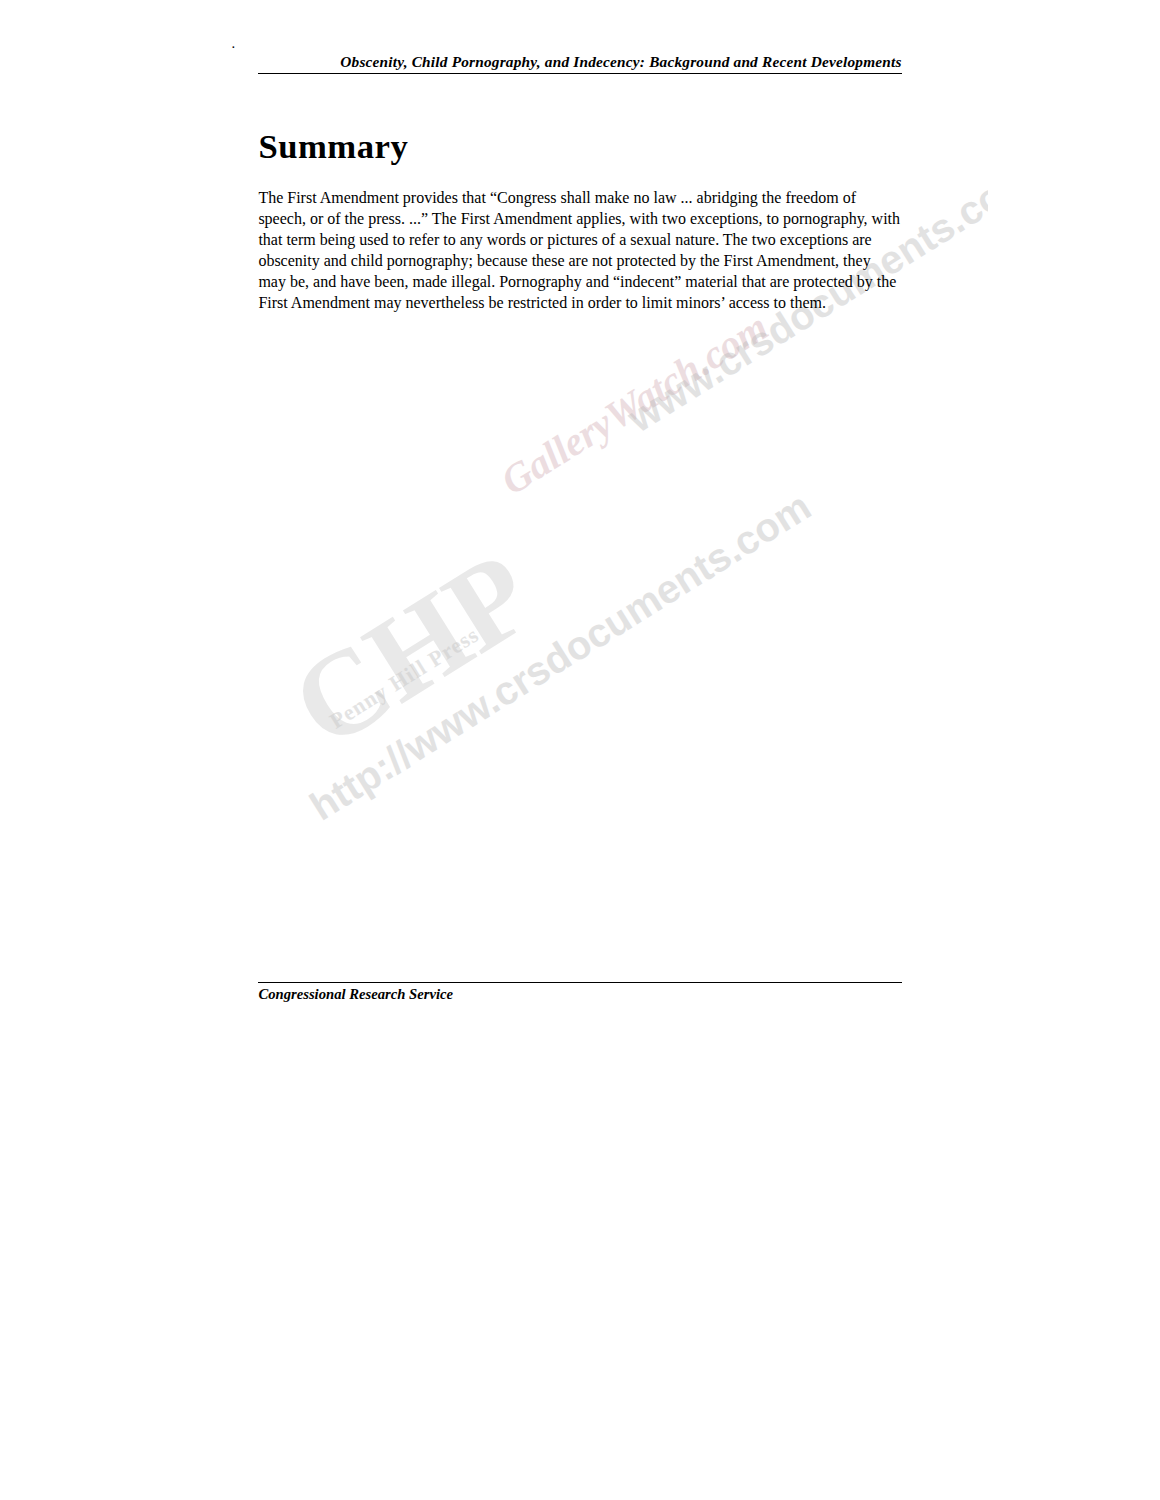CHP
Penny Hill Press
GalleryWatch.com
www.crsdocuments.com
http://www.crsdocuments.com
.
Obscenity, Child Pornography, and Indecency: Background and Recent Developments
Summary
The First Amendment provides that “Congress shall make no law ... abridging the freedom of speech, or of the press. ...” The First Amendment applies, with two exceptions, to pornography, with that term being used to refer to any words or pictures of a sexual nature. The two exceptions are obscenity and child pornography; because these are not protected by the First Amendment, they may be, and have been, made illegal. Pornography and “indecent” material that are protected by the First Amendment may nevertheless be restricted in order to limit minors’ access to them.
Congressional Research Service